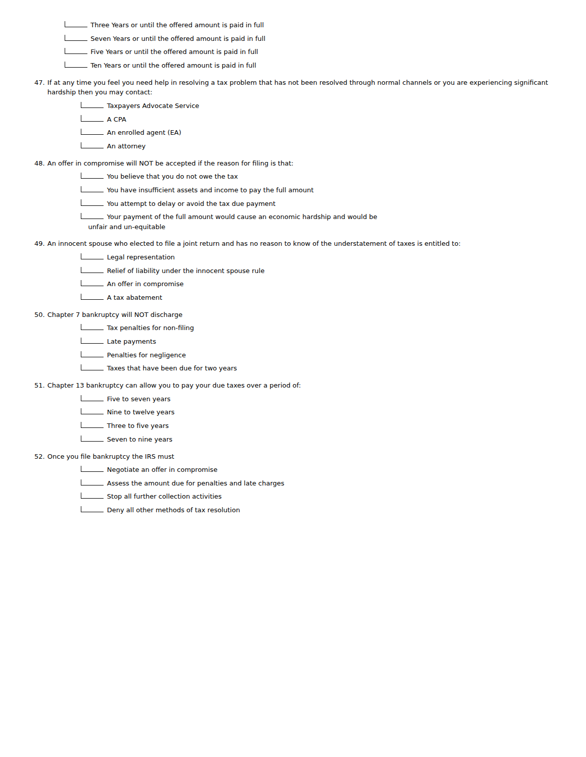Three Years or until the offered amount is paid in full
Seven Years or until the offered amount is paid in full
Five Years or until the offered amount is paid in full
Ten Years or until the offered amount is paid in full
If at any time you feel you need help in resolving a tax problem that has not been resolved through normal channels or you are experiencing significant hardship then you may contact:
Taxpayers Advocate Service
A CPA
An enrolled agent (EA)
An attorney
An offer in compromise will NOT be accepted if the reason for filing is that:
You believe that you do not owe the tax
You have insufficient assets and income to pay the full amount
You attempt to delay or avoid the tax due payment
Your payment of the full amount would cause an economic hardship and would be unfair and un-equitable
An innocent spouse who elected to file a joint return and has no reason to know of the understatement of taxes is entitled to:
Legal representation
Relief of liability under the innocent spouse rule
An offer in compromise
A tax abatement
Chapter 7 bankruptcy will NOT discharge
Tax penalties for non-filing
Late payments
Penalties for negligence
Taxes that have been due for two years
Chapter 13 bankruptcy can allow you to pay your due taxes over a period of:
Five to seven years
Nine to twelve years
Three to five years
Seven to nine years
Once you file bankruptcy the IRS must
Negotiate an offer in compromise
Assess the amount due for penalties and late charges
Stop all further collection activities
Deny all other methods of tax resolution